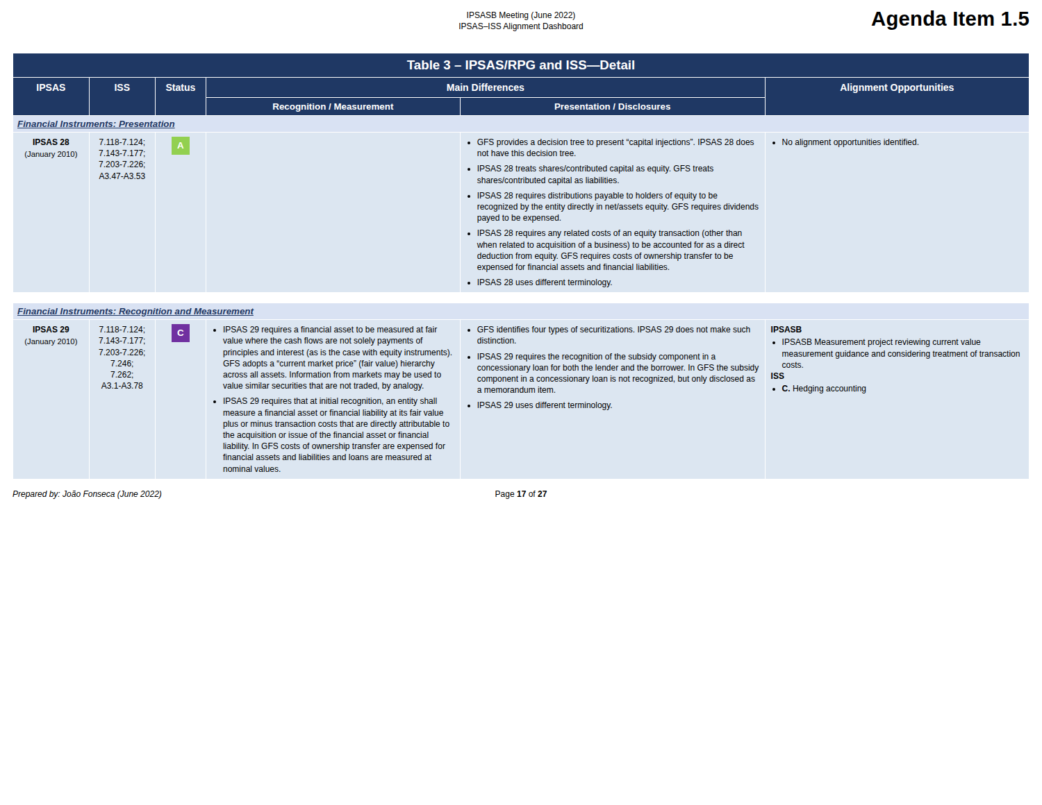IPSASB Meeting (June 2022)
IPSAS–ISS Alignment Dashboard
Agenda Item 1.5
| Table 3 – IPSAS/RPG and ISS—Detail |
| --- |
| IPSAS | ISS | Status | Main Differences | Alignment Opportunities |
| Recognition / Measurement | Presentation / Disclosures |
| Financial Instruments: Presentation |
| IPSAS 28 (January 2010) | 7.118-7.124; 7.143-7.177; 7.203-7.226; A3.47-A3.53 | A | | GFS provides a decision tree to present “capital injections”. IPSAS 28 does not have this decision tree. IPSAS 28 treats shares/contributed capital as equity. GFS treats shares/contributed capital as liabilities. IPSAS 28 requires distributions payable to holders of equity to be recognized by the entity directly in net/assets equity. GFS requires dividends payed to be expensed. IPSAS 28 requires any related costs of an equity transaction (other than when related to acquisition of a business) to be accounted for as a direct deduction from equity. GFS requires costs of ownership transfer to be expensed for financial assets and financial liabilities. IPSAS 28 uses different terminology. | No alignment opportunities identified. |
| Financial Instruments: Recognition and Measurement |
| IPSAS 29 (January 2010) | 7.118-7.124; 7.143-7.177; 7.203-7.226; 7.246; 7.262; A3.1-A3.78 | C | IPSAS 29 requires a financial asset to be measured at fair value where the cash flows are not solely payments of principles and interest (as is the case with equity instruments). GFS adopts a “current market price” (fair value) hierarchy across all assets. Information from markets may be used to value similar securities that are not traded, by analogy. IPSAS 29 requires that at initial recognition, an entity shall measure a financial asset or financial liability at its fair value plus or minus transaction costs that are directly attributable to the acquisition or issue of the financial asset or financial liability. In GFS costs of ownership transfer are expensed for financial assets and liabilities and loans are measured at nominal values. | GFS identifies four types of securitizations. IPSAS 29 does not make such distinction. IPSAS 29 requires the recognition of the subsidy component in a concessionary loan for both the lender and the borrower. In GFS the subsidy component in a concessionary loan is not recognized, but only disclosed as a memorandum item. IPSAS 29 uses different terminology. | IPSASB IPSASB Measurement project reviewing current value measurement guidance and considering treatment of transaction costs. ISS C. Hedging accounting |
Prepared by: João Fonseca (June 2022)
Page 17 of 27